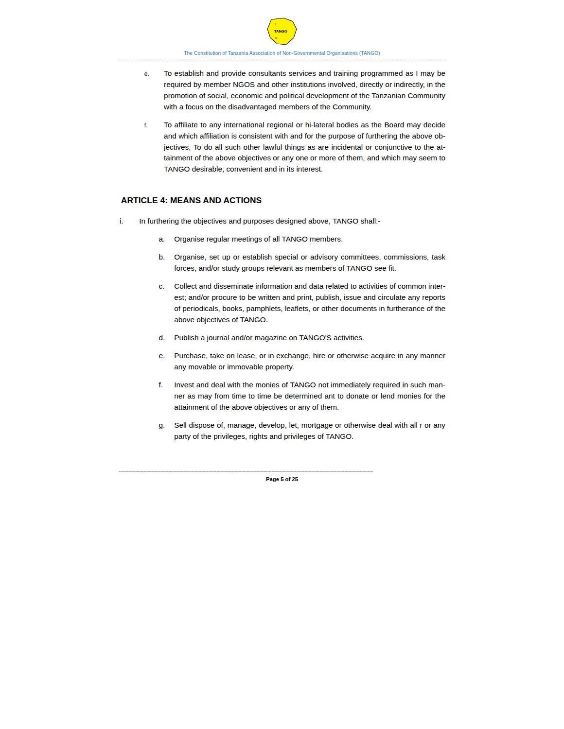I TANGO O
The Constitution of Tanzania Association of Non-Governmental Organisations (TANGO)
e. To establish and provide consultants services and training programmed as I may be required by member NGOS and other institutions involved, directly or indirectly, in the promotion of social, economic and political development of the Tanzanian Community with a focus on the disadvantaged members of the Community.
f. To affiliate to any international regional or hi-lateral bodies as the Board may decide and which affiliation is consistent with and for the purpose of furthering the above objectives, To do all such other lawful things as are incidental or conjunctive to the attainment of the above objectives or any one or more of them, and which may seem to TANGO desirable, convenient and in its interest.
ARTICLE 4: MEANS AND ACTIONS
i.
In furthering the objectives and purposes designed above, TANGO shall:-
a. Organise regular meetings of all TANGO members.
b. Organise, set up or establish special or advisory committees, commissions, task forces, and/or study groups relevant as members of TANGO see fit.
c. Collect and disseminate information and data related to activities of common interest; and/or procure to be written and print, publish, issue and circulate any reports of periodicals, books, pamphlets, leaflets, or other documents in furtherance of the above objectives of TANGO.
d. Publish a journal and/or magazine on TANGO'S activities.
e. Purchase, take on lease, or in exchange, hire or otherwise acquire in any manner any movable or immovable property.
f. Invest and deal with the monies of TANGO not immediately required in such manner as may from time to time be determined ant to donate or lend monies for the attainment of the above objectives or any of them.
g. Sell dispose of, manage, develop, let, mortgage or otherwise deal with all r or any party of the privileges, rights and privileges of TANGO.
-----------------------------------------------------------------------------------------------------------------------------------------------------------------------------------------
Page 5 of 25